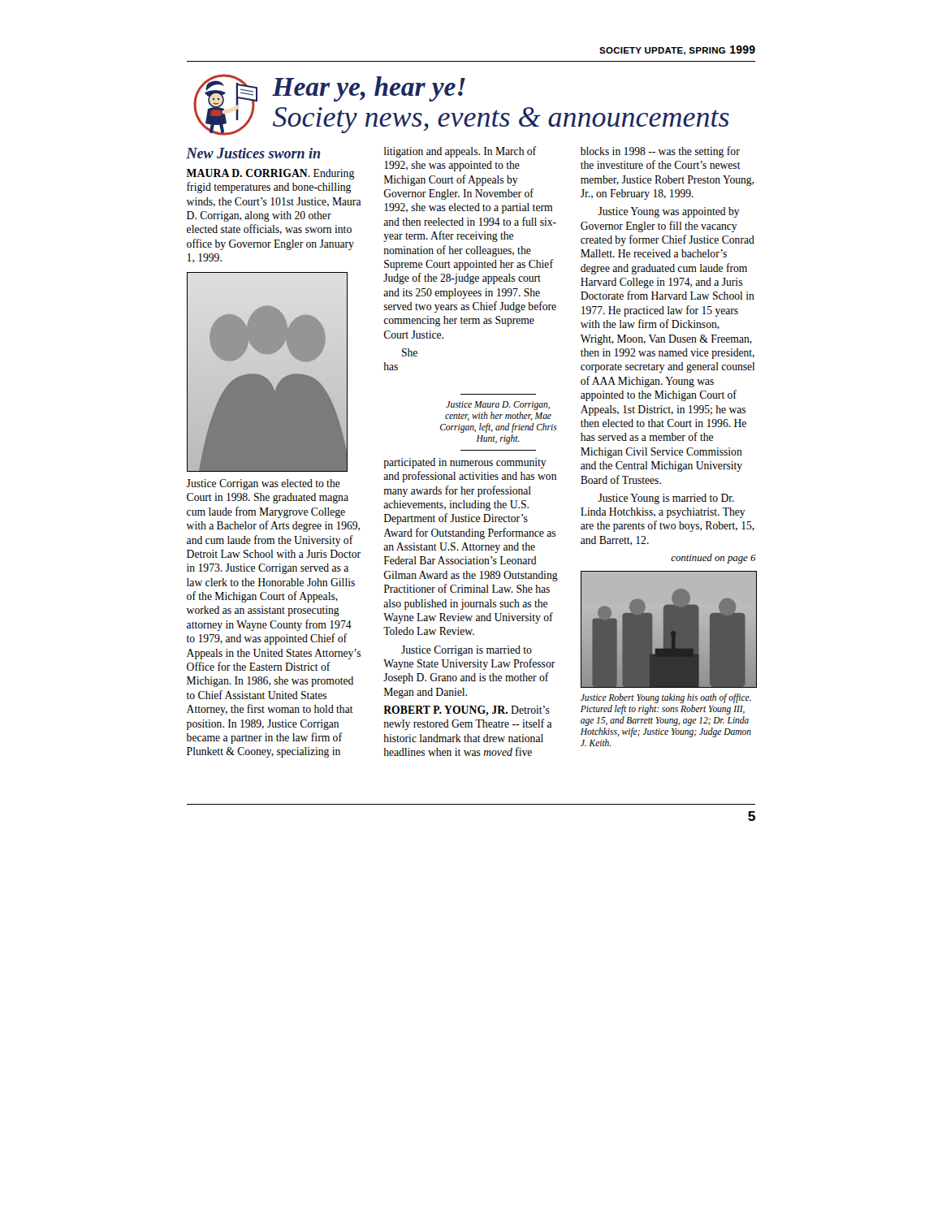SOCIETY UPDATE, SPRING 1999
Hear ye, hear ye!
Society news, events & announcements
New Justices sworn in
MAURA D. CORRIGAN. Enduring frigid temperatures and bone-chilling winds, the Court’s 101st Justice, Maura D. Corrigan, along with 20 other elected state officials, was sworn into office by Governor Engler on January 1, 1999.
Justice Corrigan was elected to the Court in 1998. She graduated magna cum laude from Marygrove College with a Bachelor of Arts degree in 1969, and cum laude from the University of Detroit Law School with a Juris Doctor in 1973. Justice Corrigan served as a law clerk to the Honorable John Gillis of the Michigan Court of Appeals, worked as an assistant prosecuting attorney in Wayne County from 1974 to 1979, and was appointed Chief of Appeals in the United States Attorney’s Office for the Eastern District of Michigan. In 1986, she was promoted to Chief Assistant United States Attorney, the first woman to hold that position. In 1989, Justice Corrigan became a partner in the law firm of Plunkett & Cooney, specializing in litigation and appeals. In March of 1992, she was appointed to the Michigan Court of Appeals by Governor Engler. In November of 1992, she was elected to a partial term and then reelected in 1994 to a full six-year term. After receiving the nomination of her colleagues, the Supreme Court appointed her as Chief Judge of the 28-judge appeals court and its 250 employees in 1997. She served two years as Chief Judge before commencing her term as Supreme Court Justice.
Justice Maura D. Corrigan, center, with her mother, Mae Corrigan, left, and friend Chris Hunt, right.
She has participated in numerous community and professional activities and has won many awards for her professional achievements, including the U.S. Department of Justice Director’s Award for Outstanding Performance as an Assistant U.S. Attorney and the Federal Bar Association’s Leonard Gilman Award as the 1989 Outstanding Practitioner of Criminal Law. She has also published in journals such as the Wayne Law Review and University of Toledo Law Review.
Justice Corrigan is married to Wayne State University Law Professor Joseph D. Grano and is the mother of Megan and Daniel.
ROBERT P. YOUNG, JR. Detroit’s newly restored Gem Theatre -- itself a historic landmark that drew national headlines when it was moved five blocks in 1998 -- was the setting for the investiture of the Court’s newest member, Justice Robert Preston Young, Jr., on February 18, 1999.
Justice Young was appointed by Governor Engler to fill the vacancy created by former Chief Justice Conrad Mallett. He received a bachelor’s degree and graduated cum laude from Harvard College in 1974, and a Juris Doctorate from Harvard Law School in 1977. He practiced law for 15 years with the law firm of Dickinson, Wright, Moon, Van Dusen & Freeman, then in 1992 was named vice president, corporate secretary and general counsel of AAA Michigan. Young was appointed to the Michigan Court of Appeals, 1st District, in 1995; he was then elected to that Court in 1996. He has served as a member of the Michigan Civil Service Commission and the Central Michigan University Board of Trustees.
Justice Young is married to Dr. Linda Hotchkiss, a psychiatrist. They are the parents of two boys, Robert, 15, and Barrett, 12.
continued on page 6
Justice Robert Young taking his oath of office. Pictured left to right: sons Robert Young III, age 15, and Barrett Young, age 12; Dr. Linda Hotchkiss, wife; Justice Young; Judge Damon J. Keith.
5